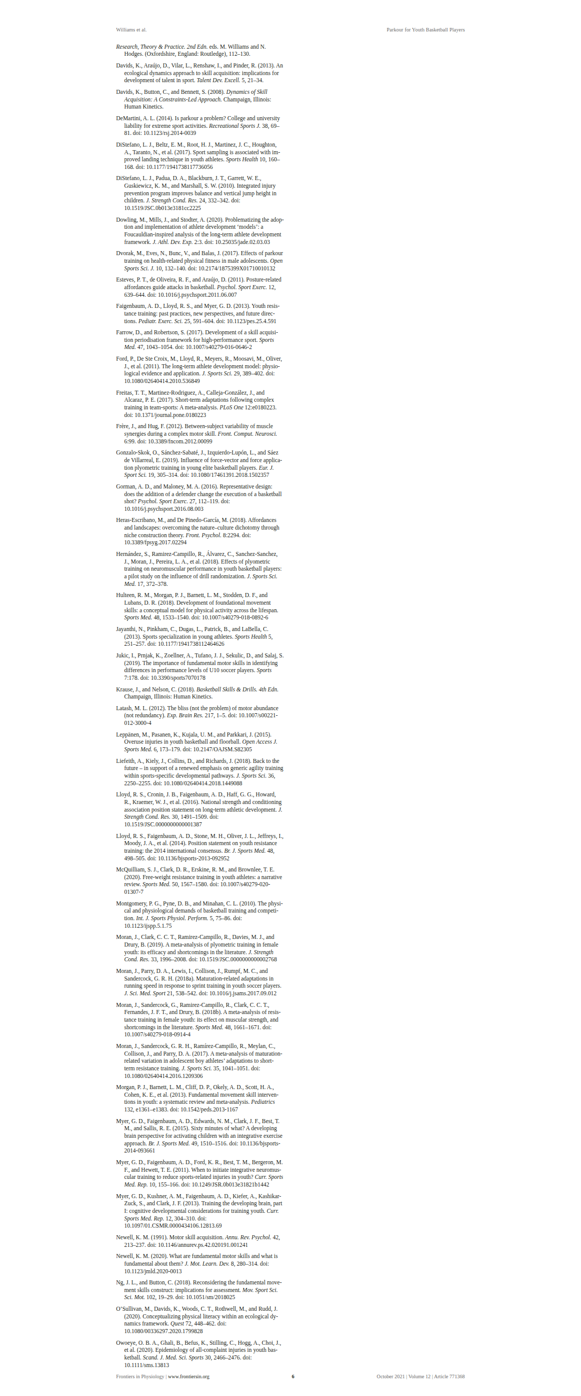Williams et al.
Parkour for Youth Basketball Players
Research, Theory & Practice. 2nd Edn. eds. M. Williams and N. Hodges. (Oxfordshire, England: Routledge), 112–130.
Davids, K., Araújo, D., Vilar, L., Renshaw, I., and Pinder, R. (2013). An ecological dynamics approach to skill acquisition: implications for development of talent in sport. Talent Dev. Excell. 5, 21–34.
Davids, K., Button, C., and Bennett, S. (2008). Dynamics of Skill Acquisition: A Constraints-Led Approach. Champaign, Illinois: Human Kinetics.
DeMartini, A. L. (2014). Is parkour a problem? College and university liability for extreme sport activities. Recreational Sports J. 38, 69–81. doi: 10.1123/rsj.2014-0039
DiStefano, L. J., Beltz, E. M., Root, H. J., Martinez, J. C., Houghton, A., Taranto, N., et al. (2017). Sport sampling is associated with improved landing technique in youth athletes. Sports Health 10, 160–168. doi: 10.1177/1941738117736056
DiStefano, L. J., Padua, D. A., Blackburn, J. T., Garrett, W. E., Guskiewicz, K. M., and Marshall, S. W. (2010). Integrated injury prevention program improves balance and vertical jump height in children. J. Strength Cond. Res. 24, 332–342. doi: 10.1519/JSC.0b013e3181cc2225
Dowling, M., Mills, J., and Stodter, A. (2020). Problematizing the adoption and implementation of athlete development ‘models’: a Foucauldian-inspired analysis of the long-term athlete development framework. J. Athl. Dev. Exp. 2:3. doi: 10.25035/jade.02.03.03
Dvorak, M., Eves, N., Bunc, V., and Balas, J. (2017). Effects of parkour training on health-related physical fitness in male adolescents. Open Sports Sci. J. 10, 132–140. doi: 10.2174/1875399X01710010132
Esteves, P. T., de Oliveira, R. F., and Araújo, D. (2011). Posture-related affordances guide attacks in basketball. Psychol. Sport Exerc. 12, 639–644. doi: 10.1016/j.psychsport.2011.06.007
Faigenbaum, A. D., Lloyd, R. S., and Myer, G. D. (2013). Youth resistance training: past practices, new perspectives, and future directions. Pediatr. Exerc. Sci. 25, 591–604. doi: 10.1123/pes.25.4.591
Farrow, D., and Robertson, S. (2017). Development of a skill acquisition periodisation framework for high-performance sport. Sports Med. 47, 1043–1054. doi: 10.1007/s40279-016-0646-2
Ford, P., De Ste Croix, M., Lloyd, R., Meyers, R., Moosavi, M., Oliver, J., et al. (2011). The long-term athlete development model: physiological evidence and application. J. Sports Sci. 29, 389–402. doi: 10.1080/02640414.2010.536849
Freitas, T. T., Martinez-Rodriguez, A., Calleja-González, J., and Alcaraz, P. E. (2017). Short-term adaptations following complex training in team-sports: A meta-analysis. PLoS One 12:e0180223. doi: 10.1371/journal.pone.0180223
Frère, J., and Hug, F. (2012). Between-subject variability of muscle synergies during a complex motor skill. Front. Comput. Neurosci. 6:99. doi: 10.3389/fncom.2012.00099
Gonzalo-Skok, O., Sánchez-Sabaté, J., Izquierdo-Lupón, L., and Sáez de Villarreal, E. (2019). Influence of force-vector and force application plyometric training in young elite basketball players. Eur. J. Sport Sci. 19, 305–314. doi: 10.1080/17461391.2018.1502357
Gorman, A. D., and Maloney, M. A. (2016). Representative design: does the addition of a defender change the execution of a basketball shot? Psychol. Sport Exerc. 27, 112–119. doi: 10.1016/j.psychsport.2016.08.003
Heras-Escribano, M., and De Pinedo-García, M. (2018). Affordances and landscapes: overcoming the nature–culture dichotomy through niche construction theory. Front. Psychol. 8:2294. doi: 10.3389/fpsyg.2017.02294
Hernández, S., Ramirez-Campillo, R., Álvarez, C., Sanchez-Sanchez, J., Moran, J., Pereira, L. A., et al. (2018). Effects of plyometric training on neuromuscular performance in youth basketball players: a pilot study on the influence of drill randomization. J. Sports Sci. Med. 17, 372–378.
Hulteen, R. M., Morgan, P. J., Barnett, L. M., Stodden, D. F., and Lubans, D. R. (2018). Development of foundational movement skills: a conceptual model for physical activity across the lifespan. Sports Med. 48, 1533–1540. doi: 10.1007/s40279-018-0892-6
Jayanthi, N., Pinkham, C., Dugas, L., Patrick, B., and LaBella, C. (2013). Sports specialization in young athletes. Sports Health 5, 251–257. doi: 10.1177/1941738112464626
Jukic, I., Prnjak, K., Zoellner, A., Tufano, J. J., Sekulic, D., and Salaj, S. (2019). The importance of fundamental motor skills in identifying differences in performance levels of U10 soccer players. Sports 7:178. doi: 10.3390/sports7070178
Krause, J., and Nelson, C. (2018). Basketball Skills & Drills. 4th Edn. Champaign, Illinois: Human Kinetics.
Latash, M. L. (2012). The bliss (not the problem) of motor abundance (not redundancy). Exp. Brain Res. 217, 1–5. doi: 10.1007/s00221-012-3000-4
Leppänen, M., Pasanen, K., Kujala, U. M., and Parkkari, J. (2015). Overuse injuries in youth basketball and floorball. Open Access J. Sports Med. 6, 173–179. doi: 10.2147/OAJSM.S82305
Liefeith, A., Kiely, J., Collins, D., and Richards, J. (2018). Back to the future – in support of a renewed emphasis on generic agility training within sports-specific developmental pathways. J. Sports Sci. 36, 2250–2255. doi: 10.1080/02640414.2018.1449088
Lloyd, R. S., Cronin, J. B., Faigenbaum, A. D., Haff, G. G., Howard, R., Kraemer, W. J., et al. (2016). National strength and conditioning association position statement on long-term athletic development. J. Strength Cond. Res. 30, 1491–1509. doi: 10.1519/JSC.0000000000001387
Lloyd, R. S., Faigenbaum, A. D., Stone, M. H., Oliver, J. L., Jeffreys, I., Moody, J. A., et al. (2014). Position statement on youth resistance training: the 2014 international consensus. Br. J. Sports Med. 48, 498–505. doi: 10.1136/bjsports-2013-092952
McQuilliam, S. J., Clark, D. R., Erskine, R. M., and Brownlee, T. E. (2020). Free-weight resistance training in youth athletes: a narrative review. Sports Med. 50, 1567–1580. doi: 10.1007/s40279-020-01307-7
Montgomery, P. G., Pyne, D. B., and Minahan, C. L. (2010). The physical and physiological demands of basketball training and competition. Int. J. Sports Physiol. Perform. 5, 75–86. doi: 10.1123/ijspp.5.1.75
Moran, J., Clark, C. C. T., Ramirez-Campillo, R., Davies, M. J., and Drury, B. (2019). A meta-analysis of plyometric training in female youth: its efficacy and shortcomings in the literature. J. Strength Cond. Res. 33, 1996–2008. doi: 10.1519/JSC.0000000000002768
Moran, J., Parry, D. A., Lewis, I., Collison, J., Rumpf, M. C., and Sandercock, G. R. H. (2018a). Maturation-related adaptations in running speed in response to sprint training in youth soccer players. J. Sci. Med. Sport 21, 538–542. doi: 10.1016/j.jsams.2017.09.012
Moran, J., Sandercock, G., Ramirez-Campillo, R., Clark, C. C. T., Fernandes, J. F. T., and Drury, B. (2018b). A meta-analysis of resistance training in female youth: its effect on muscular strength, and shortcomings in the literature. Sports Med. 48, 1661–1671. doi: 10.1007/s40279-018-0914-4
Moran, J., Sandercock, G. R. H., Ramírez-Campillo, R., Meylan, C., Collison, J., and Parry, D. A. (2017). A meta-analysis of maturation-related variation in adolescent boy athletes’ adaptations to short-term resistance training. J. Sports Sci. 35, 1041–1051. doi: 10.1080/02640414.2016.1209306
Morgan, P. J., Barnett, L. M., Cliff, D. P., Okely, A. D., Scott, H. A., Cohen, K. E., et al. (2013). Fundamental movement skill interventions in youth: a systematic review and meta-analysis. Pediatrics 132, e1361–e1383. doi: 10.1542/peds.2013-1167
Myer, G. D., Faigenbaum, A. D., Edwards, N. M., Clark, J. F., Best, T. M., and Sallis, R. E. (2015). Sixty minutes of what? A developing brain perspective for activating children with an integrative exercise approach. Br. J. Sports Med. 49, 1510–1516. doi: 10.1136/bjsports-2014-093661
Myer, G. D., Faigenbaum, A. D., Ford, K. R., Best, T. M., Bergeron, M. F., and Hewett, T. E. (2011). When to initiate integrative neuromuscular training to reduce sports-related injuries in youth? Curr. Sports Med. Rep. 10, 155–166. doi: 10.1249/JSR.0b013e31821b1442
Myer, G. D., Kushner, A. M., Faigenbaum, A. D., Kiefer, A., Kashikar-Zuck, S., and Clark, J. F. (2013). Training the developing brain, part I: cognitive developmental considerations for training youth. Curr. Sports Med. Rep. 12, 304–310. doi: 10.1097/01.CSMR.0000434106.12813.69
Newell, K. M. (1991). Motor skill acquisition. Annu. Rev. Psychol. 42, 213–237. doi: 10.1146/annurev.ps.42.020191.001241
Newell, K. M. (2020). What are fundamental motor skills and what is fundamental about them? J. Mot. Learn. Dev. 8, 280–314. doi: 10.1123/jmld.2020-0013
Ng, J. L., and Button, C. (2018). Reconsidering the fundamental movement skills construct: implications for assessment. Mov. Sport Sci. Sci. Mot. 102, 19–29. doi: 10.1051/sm/2018025
O’Sullivan, M., Davids, K., Woods, C. T., Rothwell, M., and Rudd, J. (2020). Conceptualizing physical literacy within an ecological dynamics framework. Quest 72, 448–462. doi: 10.1080/00336297.2020.1799828
Owoeye, O. B. A., Ghali, B., Befus, K., Stilling, C., Hogg, A., Choi, J., et al. (2020). Epidemiology of all-complaint injuries in youth basketball. Scand. J. Med. Sci. Sports 30, 2466–2476. doi: 10.1111/sms.13813
Frontiers in Physiology | www.frontiersin.org
6
October 2021 | Volume 12 | Article 771368